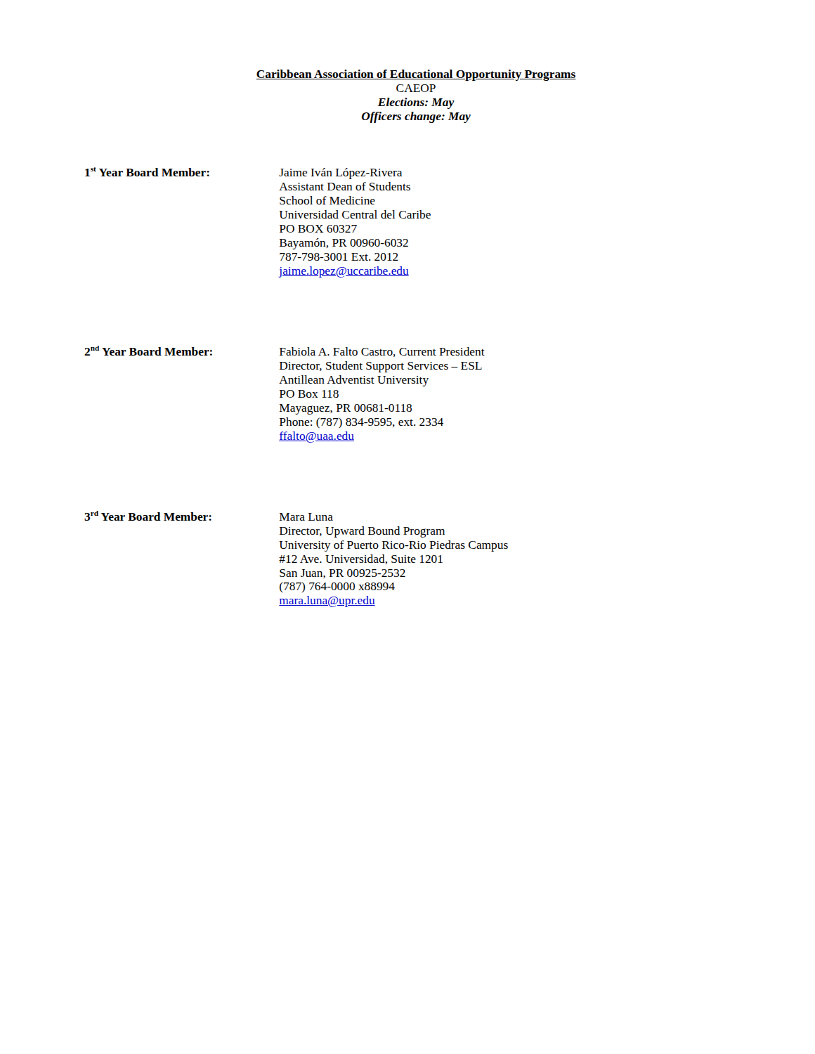Caribbean Association of Educational Opportunity Programs
CAEOP
Elections: May
Officers change: May
| 1 st Year Board Member: | Jaime Iván López-Rivera Assistant Dean of Students School of Medicine Universidad Central del Caribe PO BOX 60327 Bayamón, PR 00960-6032 787-798-3001 Ext. 2012 jaime.lopez@uccaribe.edu |
| 2 nd Year Board Member: | Fabiola A. Falto Castro, Current President Director, Student Support Services – ESL Antillean Adventist University PO Box 118 Mayaguez, PR 00681-0118 Phone: (787) 834-9595, ext. 2334 ffalto@uaa.edu |
| 3 rd Year Board Member: | Mara Luna Director, Upward Bound Program University of Puerto Rico-Rio Piedras Campus #12 Ave. Universidad, Suite 1201 San Juan, PR 00925-2532 (787) 764-0000 x88994 mara.luna@upr.edu |